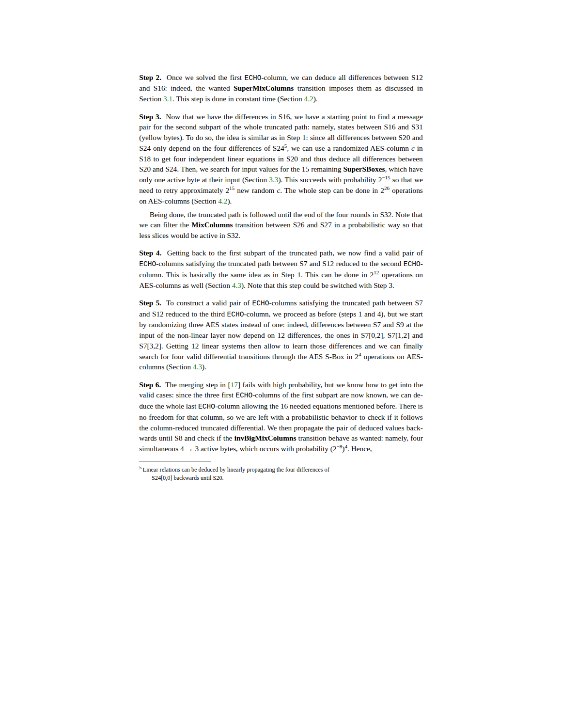Step 2. Once we solved the first ECHO-column, we can deduce all differences between S12 and S16: indeed, the wanted SuperMixColumns transition imposes them as discussed in Section 3.1. This step is done in constant time (Section 4.2).
Step 3. Now that we have the differences in S16, we have a starting point to find a message pair for the second subpart of the whole truncated path: namely, states between S16 and S31 (yellow bytes). To do so, the idea is similar as in Step 1: since all differences between S20 and S24 only depend on the four differences of S245, we can use a randomized AES-column c in S18 to get four independent linear equations in S20 and thus deduce all differences between S20 and S24. Then, we search for input values for the 15 remaining SuperSBoxes, which have only one active byte at their input (Section 3.3). This succeeds with probability 2−15 so that we need to retry approximately 215 new random c. The whole step can be done in 226 operations on AES-columns (Section 4.2).
Being done, the truncated path is followed until the end of the four rounds in S32. Note that we can filter the MixColumns transition between S26 and S27 in a probabilistic way so that less slices would be active in S32.
Step 4. Getting back to the first subpart of the truncated path, we now find a valid pair of ECHO-columns satisfying the truncated path between S7 and S12 reduced to the second ECHO-column. This is basically the same idea as in Step 1. This can be done in 212 operations on AES-columns as well (Section 4.3). Note that this step could be switched with Step 3.
Step 5. To construct a valid pair of ECHO-columns satisfying the truncated path between S7 and S12 reduced to the third ECHO-column, we proceed as before (steps 1 and 4), but we start by randomizing three AES states instead of one: indeed, differences between S7 and S9 at the input of the non-linear layer now depend on 12 differences, the ones in S7[0,2], S7[1,2] and S7[3,2]. Getting 12 linear systems then allow to learn those differences and we can finally search for four valid differential transitions through the AES S-Box in 24 operations on AES-columns (Section 4.3).
Step 6. The merging step in [17] fails with high probability, but we know how to get into the valid cases: since the three first ECHO-columns of the first subpart are now known, we can deduce the whole last ECHO-column allowing the 16 needed equations mentioned before. There is no freedom for that column, so we are left with a probabilistic behavior to check if it follows the column-reduced truncated differential. We then propagate the pair of deduced values backwards until S8 and check if the invBigMixColumns transition behave as wanted: namely, four simultaneous 4 → 3 active bytes, which occurs with probability (2−8)4. Hence,
5 Linear relations can be deduced by linearly propagating the four differences of S24[0,0] backwards until S20.